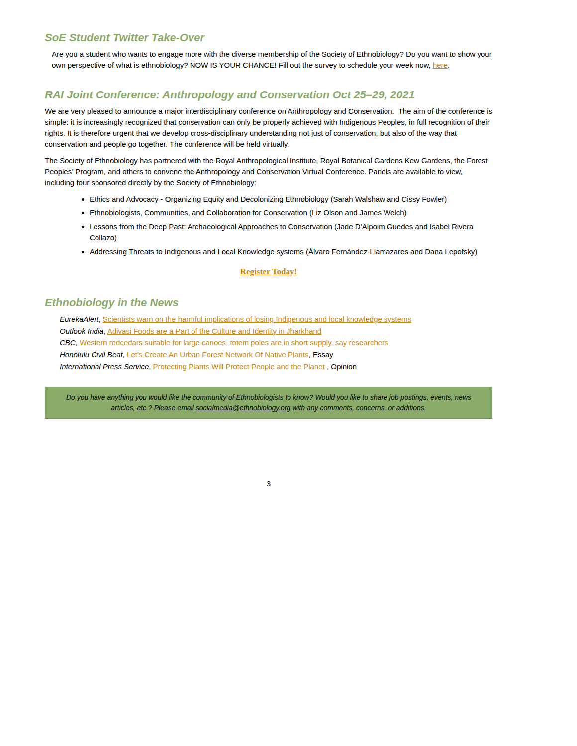SoE Student Twitter Take-Over
Are you a student who wants to engage more with the diverse membership of the Society of Ethnobiology? Do you want to show your own perspective of what is ethnobiology? NOW IS YOUR CHANCE! Fill out the survey to schedule your week now, here.
RAI Joint Conference: Anthropology and Conservation Oct 25–29, 2021
We are very pleased to announce a major interdisciplinary conference on Anthropology and Conservation. The aim of the conference is simple: it is increasingly recognized that conservation can only be properly achieved with Indigenous Peoples, in full recognition of their rights. It is therefore urgent that we develop cross-disciplinary understanding not just of conservation, but also of the way that conservation and people go together. The conference will be held virtually.
The Society of Ethnobiology has partnered with the Royal Anthropological Institute, Royal Botanical Gardens Kew Gardens, the Forest Peoples’ Program, and others to convene the Anthropology and Conservation Virtual Conference. Panels are available to view, including four sponsored directly by the Society of Ethnobiology:
Ethics and Advocacy - Organizing Equity and Decolonizing Ethnobiology (Sarah Walshaw and Cissy Fowler)
Ethnobiologists, Communities, and Collaboration for Conservation (Liz Olson and James Welch)
Lessons from the Deep Past: Archaeological Approaches to Conservation (Jade D’Alpoim Guedes and Isabel Rivera Collazo)
Addressing Threats to Indigenous and Local Knowledge systems (Álvaro Fernández-Llamazares and Dana Lepofsky)
Register Today!
Ethnobiology in the News
EurekaAlert, Scientists warn on the harmful implications of losing Indigenous and local knowledge systems
Outlook India, Adivasi Foods are a Part of the Culture and Identity in Jharkhand
CBC, Western redcedars suitable for large canoes, totem poles are in short supply, say researchers
Honolulu Civil Beat, Let's Create An Urban Forest Network Of Native Plants, Essay
International Press Service, Protecting Plants Will Protect People and the Planet , Opinion
Do you have anything you would like the community of Ethnobiologists to know? Would you like to share job postings, events, news articles, etc.? Please email socialmedia@ethnobiology.org with any comments, concerns, or additions.
3